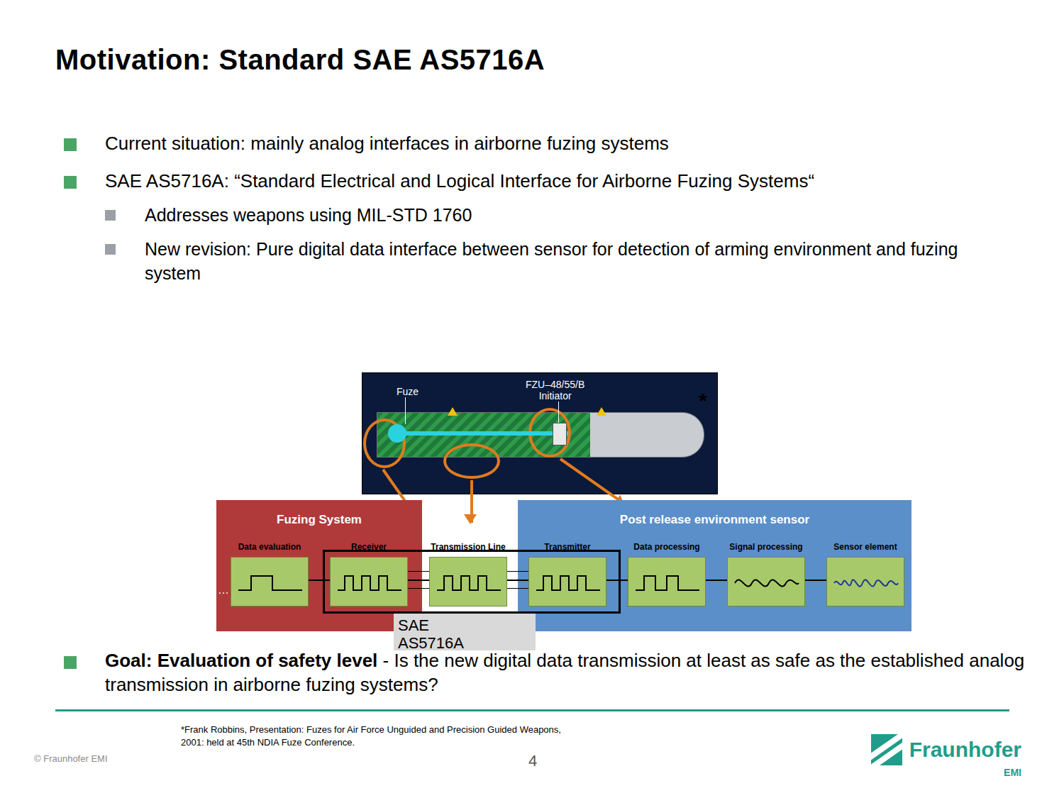Motivation: Standard SAE AS5716A
Current situation: mainly analog interfaces in airborne fuzing systems
SAE AS5716A: “Standard Electrical and Logical Interface for Airborne Fuzing Systems“
Addresses weapons using MIL-STD 1760
New revision: Pure digital data interface between sensor for detection of arming environment and fuzing system
Fuze
FZU–48/55/B
Initiator
*
Fuzing System
Post release environment sensor
……
Data evaluation
Receiver
Transmission Line
Transmitter
Data processing
Signal processing
Sensor element
SAE
AS5716A
Goal: Evaluation of safety level - Is the new digital data transmission at least as safe as the established analog transmission in airborne fuzing systems?
*Frank Robbins, Presentation: Fuzes for Air Force Unguided and Precision Guided Weapons,
2001: held at 45th NDIA Fuze Conference.
4
© Fraunhofer EMI
Fraunhofer EMI